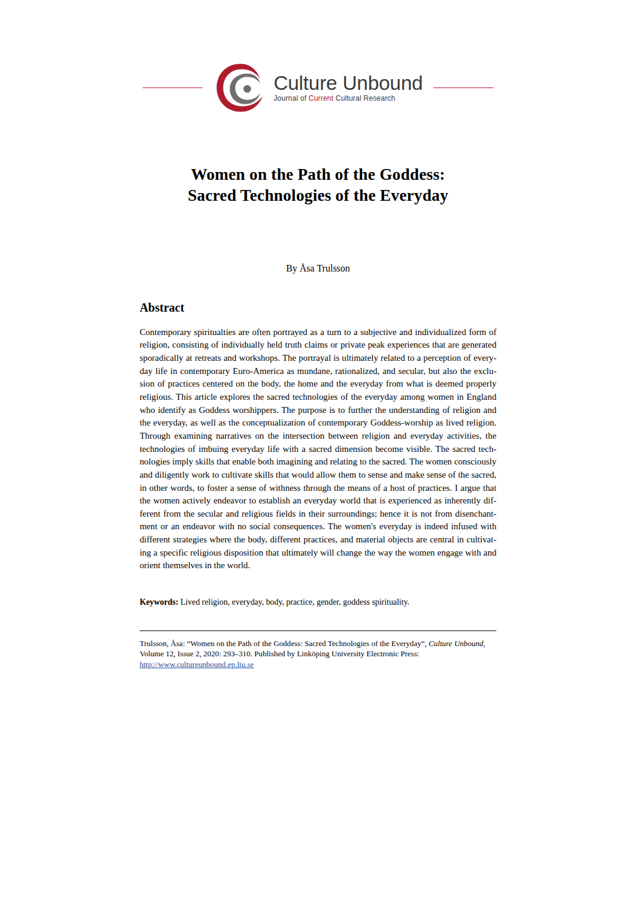Culture Unbound
Journal of Current Cultural Research
Women on the Path of the Goddess:
Sacred Technologies of the Everyday
By Åsa Trulsson
Abstract
Contemporary spiritualties are often portrayed as a turn to a subjective and individualized form of religion, consisting of individually held truth claims or private peak experiences that are generated sporadically at retreats and workshops. The portrayal is ultimately related to a perception of everyday life in contemporary Euro-America as mundane, rationalized, and secular, but also the exclusion of practices centered on the body, the home and the everyday from what is deemed properly religious. This article explores the sacred technologies of the everyday among women in England who identify as Goddess worshippers. The purpose is to further the understanding of religion and the everyday, as well as the conceptualization of contemporary Goddess-worship as lived religion. Through examining narratives on the intersection between religion and everyday activities, the technologies of imbuing everyday life with a sacred dimension become visible. The sacred technologies imply skills that enable both imagining and relating to the sacred. The women consciously and diligently work to cultivate skills that would allow them to sense and make sense of the sacred, in other words, to foster a sense of withness through the means of a host of practices. I argue that the women actively endeavor to establish an everyday world that is experienced as inherently different from the secular and religious fields in their surroundings; hence it is not from disenchantment or an endeavor with no social consequences. The women's everyday is indeed infused with different strategies where the body, different practices, and material objects are central in cultivating a specific religious disposition that ultimately will change the way the women engage with and orient themselves in the world.
Keywords: Lived religion, everyday, body, practice, gender, goddess spirituality.
Trulsson, Åsa: “Women on the Path of the Goddess: Sacred Technologies of the Everyday”, Culture Unbound, Volume 12, Issue 2, 2020: 293–310. Published by Linköping University Electronic Press: http://www.cultureunbound.ep.liu.se